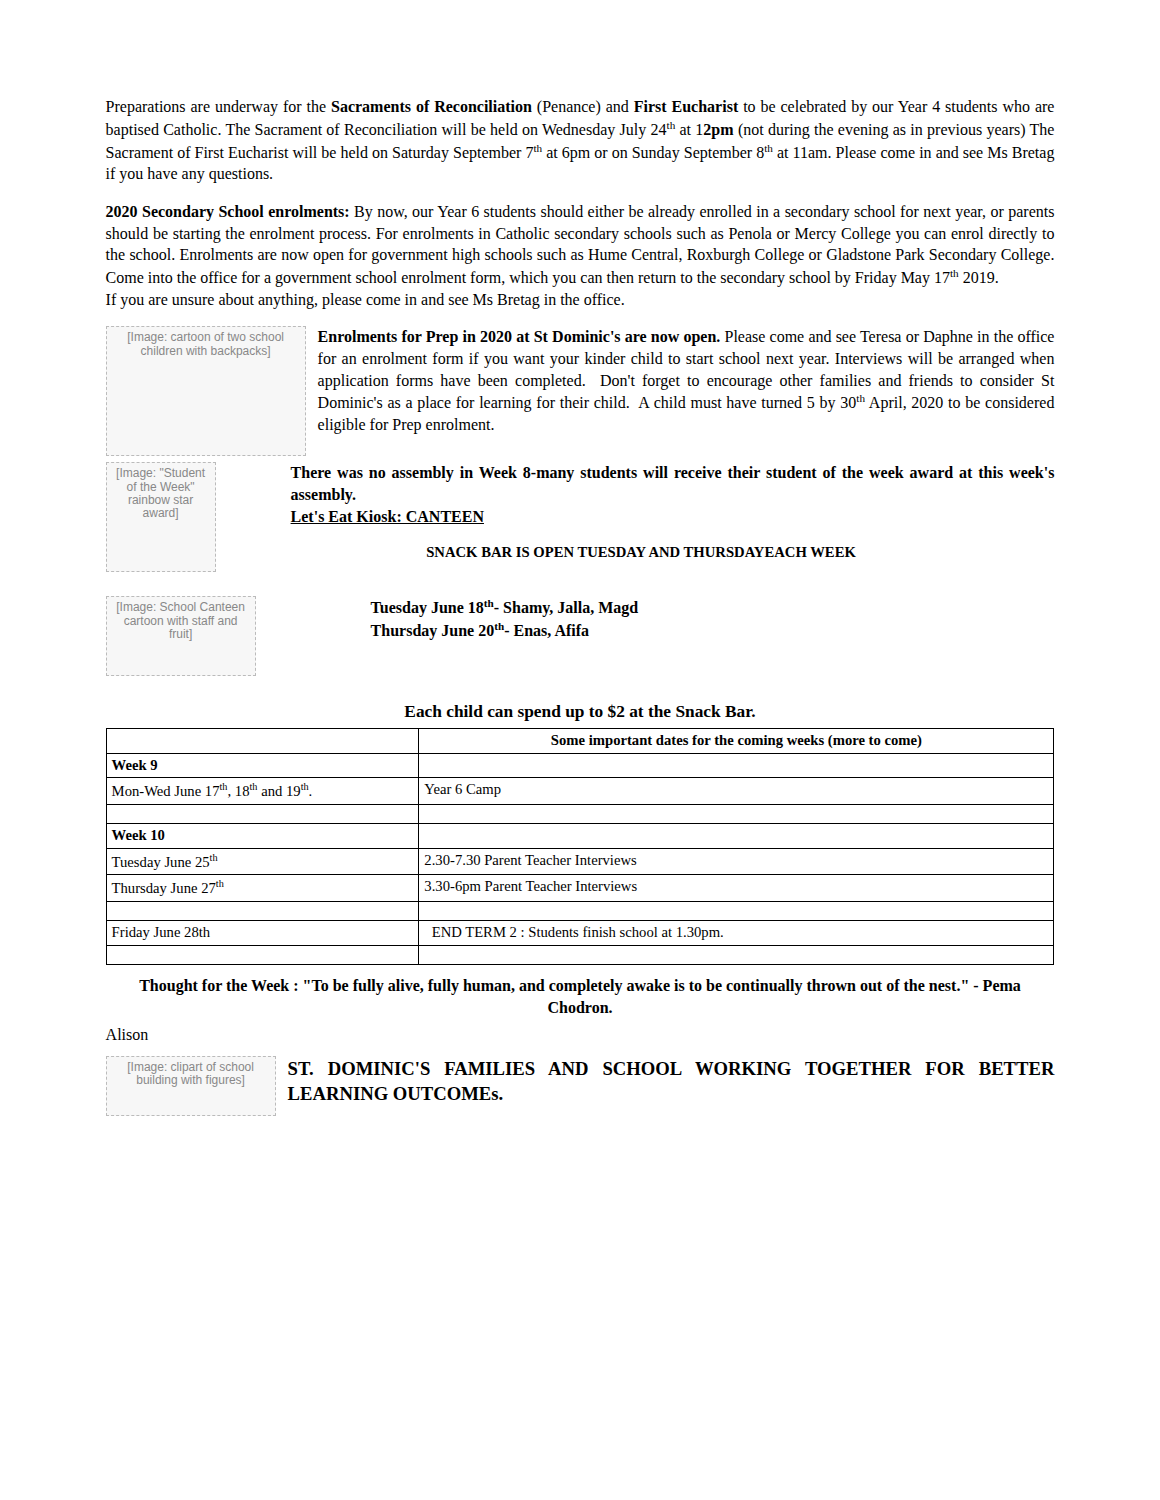Preparations are underway for the Sacraments of Reconciliation (Penance) and First Eucharist to be celebrated by our Year 4 students who are baptised Catholic. The Sacrament of Reconciliation will be held on Wednesday July 24th at 12pm (not during the evening as in previous years) The Sacrament of First Eucharist will be held on Saturday September 7th at 6pm or on Sunday September 8th at 11am. Please come in and see Ms Bretag if you have any questions.
2020 Secondary School enrolments: By now, our Year 6 students should either be already enrolled in a secondary school for next year, or parents should be starting the enrolment process. For enrolments in Catholic secondary schools such as Penola or Mercy College you can enrol directly to the school. Enrolments are now open for government high schools such as Hume Central, Roxburgh College or Gladstone Park Secondary College. Come into the office for a government school enrolment form, which you can then return to the secondary school by Friday May 17th 2019.
If you are unsure about anything, please come in and see Ms Bretag in the office.
[Image: cartoon of two school children with backpacks]
Enrolments for Prep in 2020 at St Dominic's are now open. Please come and see Teresa or Daphne in the office for an enrolment form if you want your kinder child to start school next year. Interviews will be arranged when application forms have been completed. Don't forget to encourage other families and friends to consider St Dominic's as a place for learning for their child. A child must have turned 5 by 30th April, 2020 to be considered eligible for Prep enrolment.
[Image: "Student of the Week" rainbow star award]
There was no assembly in Week 8-many students will receive their student of the week award at this week's assembly.
Let's Eat Kiosk: CANTEEN
SNACK BAR IS OPEN TUESDAY AND THURSDAYEACH WEEK
[Image: School Canteen cartoon with staff and fruit]
Tuesday June 18th- Shamy, Jalla, Magd
Thursday June 20th- Enas, Afifa
Each child can spend up to $2 at the Snack Bar.
| | Some important dates for the coming weeks (more to come) |
| Week 9 | |
| Mon-Wed June 17 th , 18 th and 19 th . | Year 6 Camp |
| Week 10 | |
| Tuesday June 25 th | 2.30-7.30 Parent Teacher Interviews |
| Thursday June 27 th | 3.30-6pm Parent Teacher Interviews |
| Friday June 28th | END TERM 2 : Students finish school at 1.30pm. |
Thought for the Week : "To be fully alive, fully human, and completely awake is to be continually thrown out of the nest." - Pema Chodron.
Alison
[Image: clipart of school building with figures]
ST. DOMINIC'S FAMILIES AND SCHOOL WORKING TOGETHER FOR BETTER LEARNING OUTCOMEs.